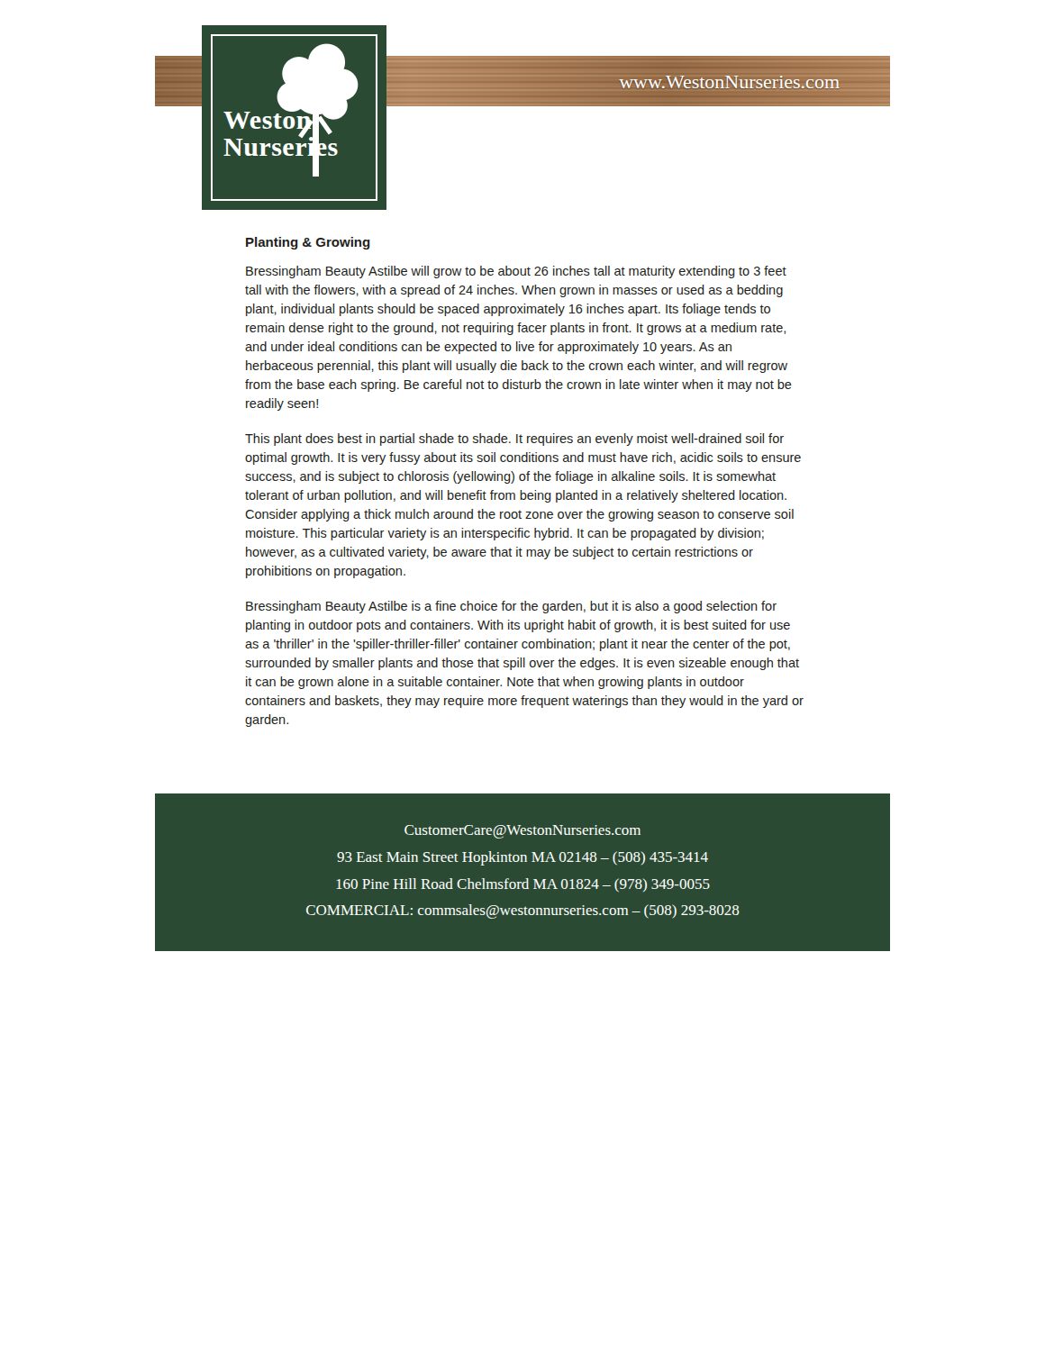www.WestonNurseries.com
Weston
Nurseries
Planting & Growing
Bressingham Beauty Astilbe will grow to be about 26 inches tall at maturity extending to 3 feet tall with the flowers, with a spread of 24 inches. When grown in masses or used as a bedding plant, individual plants should be spaced approximately 16 inches apart. Its foliage tends to remain dense right to the ground, not requiring facer plants in front. It grows at a medium rate, and under ideal conditions can be expected to live for approximately 10 years. As an herbaceous perennial, this plant will usually die back to the crown each winter, and will regrow from the base each spring. Be careful not to disturb the crown in late winter when it may not be readily seen!
This plant does best in partial shade to shade. It requires an evenly moist well-drained soil for optimal growth. It is very fussy about its soil conditions and must have rich, acidic soils to ensure success, and is subject to chlorosis (yellowing) of the foliage in alkaline soils. It is somewhat tolerant of urban pollution, and will benefit from being planted in a relatively sheltered location. Consider applying a thick mulch around the root zone over the growing season to conserve soil moisture. This particular variety is an interspecific hybrid. It can be propagated by division; however, as a cultivated variety, be aware that it may be subject to certain restrictions or prohibitions on propagation.
Bressingham Beauty Astilbe is a fine choice for the garden, but it is also a good selection for planting in outdoor pots and containers. With its upright habit of growth, it is best suited for use as a 'thriller' in the 'spiller-thriller-filler' container combination; plant it near the center of the pot, surrounded by smaller plants and those that spill over the edges. It is even sizeable enough that it can be grown alone in a suitable container. Note that when growing plants in outdoor containers and baskets, they may require more frequent waterings than they would in the yard or garden.
CustomerCare@WestonNurseries.com
93 East Main Street Hopkinton MA 02148 – (508) 435-3414
160 Pine Hill Road Chelmsford MA 01824 – (978) 349-0055
COMMERCIAL: commsales@westonnurseries.com – (508) 293-8028